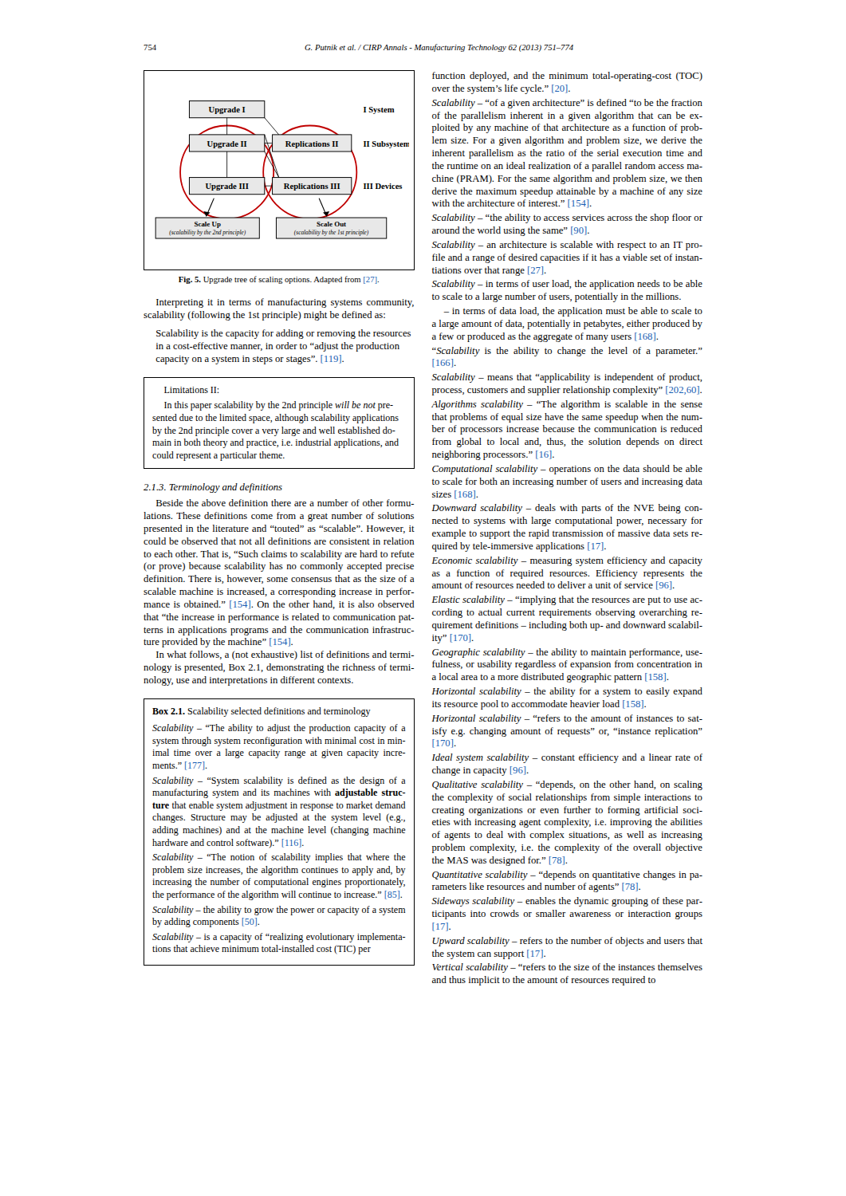754
G. Putnik et al. / CIRP Annals - Manufacturing Technology 62 (2013) 751–774
Upgrade I Upgrade II Upgrade III Replications II Replications III I System II Subsystem III Devices Scale Up (scalability by the 2nd principle) Scale Out (scalability by the 1st principle)
Fig. 5. Upgrade tree of scaling options. Adapted from [27].
Interpreting it in terms of manufacturing systems community, scalability (following the 1st principle) might be defined as:
Scalability is the capacity for adding or removing the resources in a cost-effective manner, in order to “adjust the production capacity on a system in steps or stages”. [119].
Limitations II:
In this paper scalability by the 2nd principle will be not presented due to the limited space, although scalability applications by the 2nd principle cover a very large and well established domain in both theory and practice, i.e. industrial applications, and could represent a particular theme.
2.1.3. Terminology and definitions
Beside the above definition there are a number of other formulations. These definitions come from a great number of solutions presented in the literature and “touted” as “scalable”. However, it could be observed that not all definitions are consistent in relation to each other. That is, “Such claims to scalability are hard to refute (or prove) because scalability has no commonly accepted precise definition. There is, however, some consensus that as the size of a scalable machine is increased, a corresponding increase in performance is obtained.” [154]. On the other hand, it is also observed that “the increase in performance is related to communication patterns in applications programs and the communication infrastructure provided by the machine” [154].
In what follows, a (not exhaustive) list of definitions and terminology is presented, Box 2.1, demonstrating the richness of terminology, use and interpretations in different contexts.
Box 2.1. Scalability selected definitions and terminology
Scalability – “The ability to adjust the production capacity of a system through system reconfiguration with minimal cost in minimal time over a large capacity range at given capacity increments.” [177].
Scalability – “System scalability is defined as the design of a manufacturing system and its machines with adjustable structure that enable system adjustment in response to market demand changes. Structure may be adjusted at the system level (e.g., adding machines) and at the machine level (changing machine hardware and control software).” [116].
Scalability – “The notion of scalability implies that where the problem size increases, the algorithm continues to apply and, by increasing the number of computational engines proportionately, the performance of the algorithm will continue to increase.” [85].
Scalability – the ability to grow the power or capacity of a system by adding components [50].
Scalability – is a capacity of “realizing evolutionary implementations that achieve minimum total-installed cost (TIC) per
function deployed, and the minimum total-operating-cost (TOC) over the system’s life cycle.” [20].
Scalability – “of a given architecture” is defined “to be the fraction of the parallelism inherent in a given algorithm that can be exploited by any machine of that architecture as a function of problem size. For a given algorithm and problem size, we derive the inherent parallelism as the ratio of the serial execution time and the runtime on an ideal realization of a parallel random access machine (PRAM). For the same algorithm and problem size, we then derive the maximum speedup attainable by a machine of any size with the architecture of interest.” [154].
Scalability – “the ability to access services across the shop floor or around the world using the same” [90].
Scalability – an architecture is scalable with respect to an IT profile and a range of desired capacities if it has a viable set of instantiations over that range [27].
Scalability – in terms of user load, the application needs to be able to scale to a large number of users, potentially in the millions.
– in terms of data load, the application must be able to scale to a large amount of data, potentially in petabytes, either produced by a few or produced as the aggregate of many users [168].
“Scalability is the ability to change the level of a parameter.” [166].
Scalability – means that “applicability is independent of product, process, customers and supplier relationship complexity” [202,60].
Algorithms scalability – “The algorithm is scalable in the sense that problems of equal size have the same speedup when the number of processors increase because the communication is reduced from global to local and, thus, the solution depends on direct neighboring processors.” [16].
Computational scalability – operations on the data should be able to scale for both an increasing number of users and increasing data sizes [168].
Downward scalability – deals with parts of the NVE being connected to systems with large computational power, necessary for example to support the rapid transmission of massive data sets required by tele-immersive applications [17].
Economic scalability – measuring system efficiency and capacity as a function of required resources. Efficiency represents the amount of resources needed to deliver a unit of service [96].
Elastic scalability – “implying that the resources are put to use according to actual current requirements observing overarching requirement definitions – including both up- and downward scalability” [170].
Geographic scalability – the ability to maintain performance, usefulness, or usability regardless of expansion from concentration in a local area to a more distributed geographic pattern [158].
Horizontal scalability – the ability for a system to easily expand its resource pool to accommodate heavier load [158].
Horizontal scalability – “refers to the amount of instances to satisfy e.g. changing amount of requests” or, “instance replication” [170].
Ideal system scalability – constant efficiency and a linear rate of change in capacity [96].
Qualitative scalability – “depends, on the other hand, on scaling the complexity of social relationships from simple interactions to creating organizations or even further to forming artificial societies with increasing agent complexity, i.e. improving the abilities of agents to deal with complex situations, as well as increasing problem complexity, i.e. the complexity of the overall objective the MAS was designed for.” [78].
Quantitative scalability – “depends on quantitative changes in parameters like resources and number of agents” [78].
Sideways scalability – enables the dynamic grouping of these participants into crowds or smaller awareness or interaction groups [17].
Upward scalability – refers to the number of objects and users that the system can support [17].
Vertical scalability – “refers to the size of the instances themselves and thus implicit to the amount of resources required to